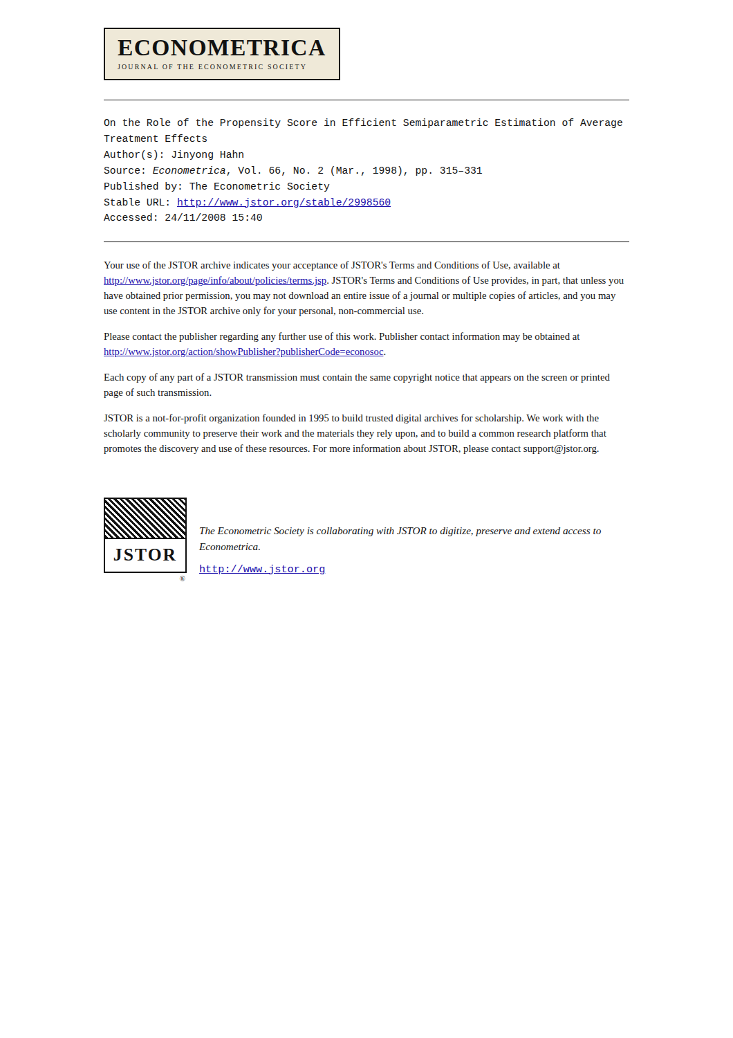ECONOMETRICA
Journal of the Econometric Society
On the Role of the Propensity Score in Efficient Semiparametric Estimation of Average
Treatment Effects
Author(s): Jinyong Hahn
Source: Econometrica, Vol. 66, No. 2 (Mar., 1998), pp. 315–331
Published by: The Econometric Society
Stable URL: http://www.jstor.org/stable/2998560
Accessed: 24/11/2008 15:40
Your use of the JSTOR archive indicates your acceptance of JSTOR's Terms and Conditions of Use, available at http://www.jstor.org/page/info/about/policies/terms.jsp. JSTOR's Terms and Conditions of Use provides, in part, that unless you have obtained prior permission, you may not download an entire issue of a journal or multiple copies of articles, and you may use content in the JSTOR archive only for your personal, non-commercial use.
Please contact the publisher regarding any further use of this work. Publisher contact information may be obtained at http://www.jstor.org/action/showPublisher?publisherCode=econosoc.
Each copy of any part of a JSTOR transmission must contain the same copyright notice that appears on the screen or printed page of such transmission.
JSTOR is a not-for-profit organization founded in 1995 to build trusted digital archives for scholarship. We work with the scholarly community to preserve their work and the materials they rely upon, and to build a common research platform that promotes the discovery and use of these resources. For more information about JSTOR, please contact support@jstor.org.
JSTOR
®
The Econometric Society is collaborating with JSTOR to digitize, preserve and extend access to Econometrica.
http://www.jstor.org